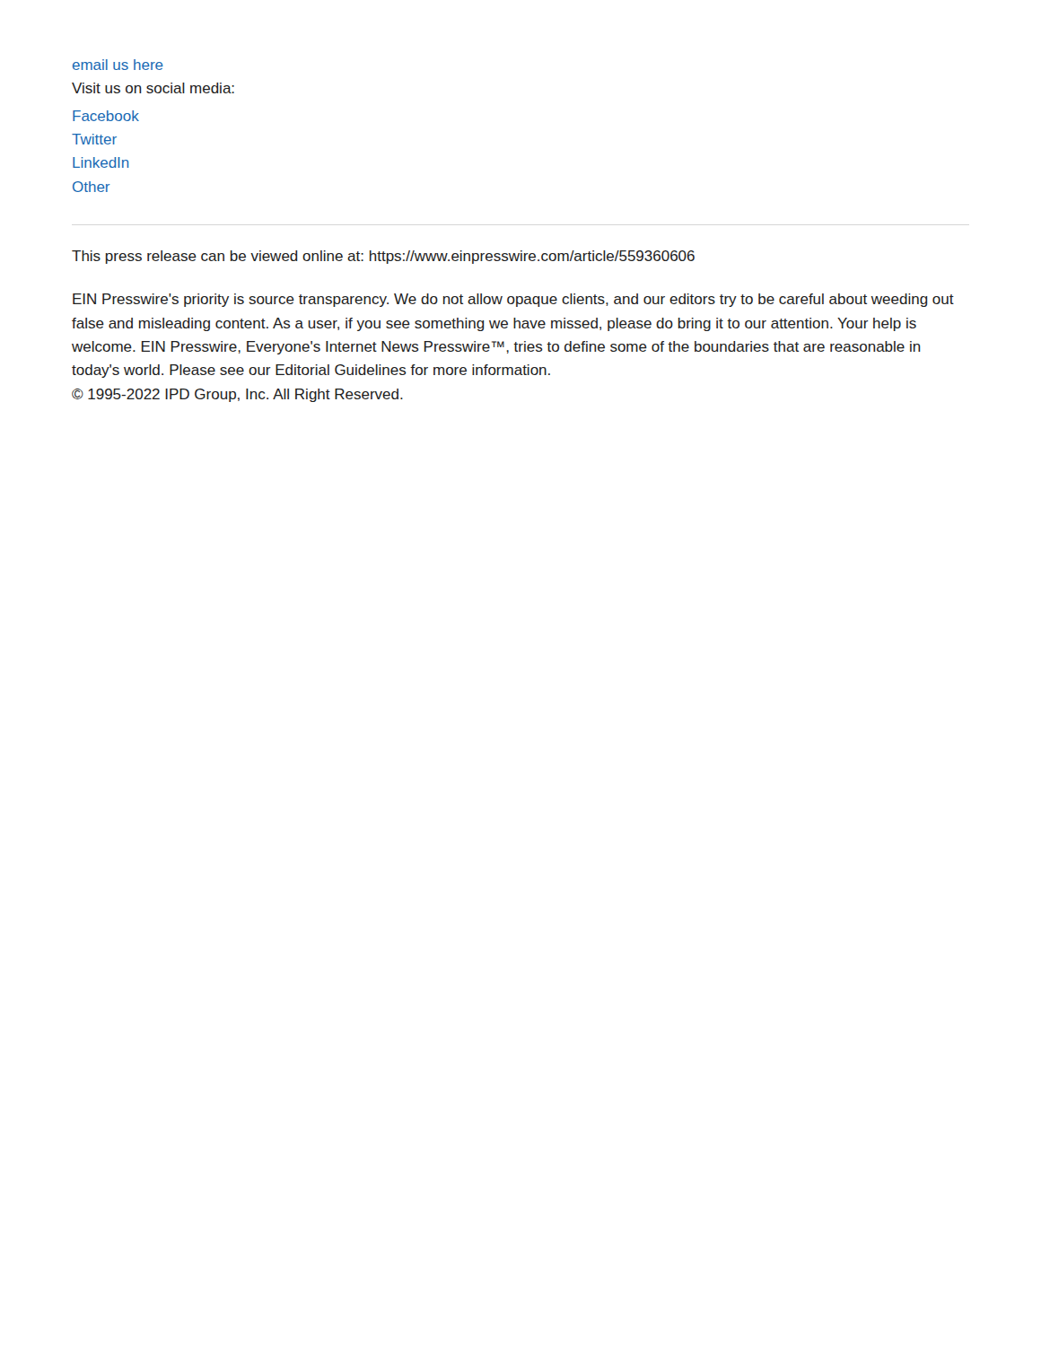email us here
Visit us on social media:
Facebook
Twitter
LinkedIn
Other
This press release can be viewed online at: https://www.einpresswire.com/article/559360606
EIN Presswire's priority is source transparency. We do not allow opaque clients, and our editors try to be careful about weeding out false and misleading content. As a user, if you see something we have missed, please do bring it to our attention. Your help is welcome. EIN Presswire, Everyone's Internet News Presswire™, tries to define some of the boundaries that are reasonable in today's world. Please see our Editorial Guidelines for more information.
© 1995-2022 IPD Group, Inc. All Right Reserved.